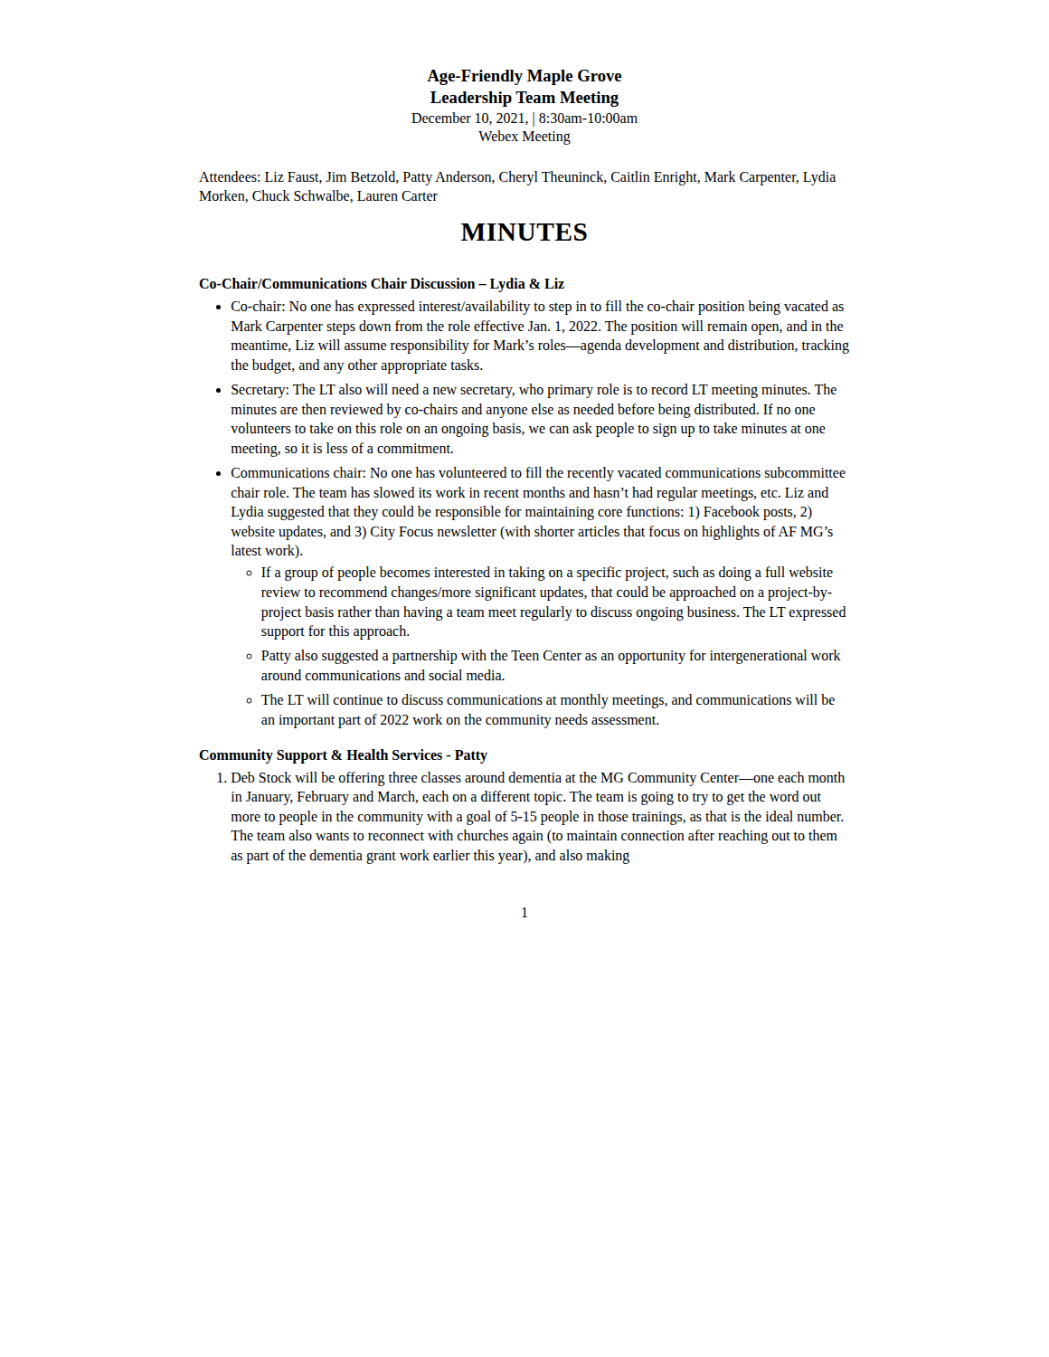Age-Friendly Maple Grove
Leadership Team Meeting
December 10, 2021, | 8:30am-10:00am
Webex Meeting
Attendees: Liz Faust, Jim Betzold, Patty Anderson, Cheryl Theuninck, Caitlin Enright, Mark Carpenter, Lydia Morken, Chuck Schwalbe, Lauren Carter
MINUTES
Co-Chair/Communications Chair Discussion – Lydia & Liz
Co-chair: No one has expressed interest/availability to step in to fill the co-chair position being vacated as Mark Carpenter steps down from the role effective Jan. 1, 2022. The position will remain open, and in the meantime, Liz will assume responsibility for Mark’s roles—agenda development and distribution, tracking the budget, and any other appropriate tasks.
Secretary: The LT also will need a new secretary, who primary role is to record LT meeting minutes. The minutes are then reviewed by co-chairs and anyone else as needed before being distributed. If no one volunteers to take on this role on an ongoing basis, we can ask people to sign up to take minutes at one meeting, so it is less of a commitment.
Communications chair: No one has volunteered to fill the recently vacated communications subcommittee chair role. The team has slowed its work in recent months and hasn’t had regular meetings, etc. Liz and Lydia suggested that they could be responsible for maintaining core functions: 1) Facebook posts, 2) website updates, and 3) City Focus newsletter (with shorter articles that focus on highlights of AF MG’s latest work).
If a group of people becomes interested in taking on a specific project, such as doing a full website review to recommend changes/more significant updates, that could be approached on a project-by-project basis rather than having a team meet regularly to discuss ongoing business. The LT expressed support for this approach.
Patty also suggested a partnership with the Teen Center as an opportunity for intergenerational work around communications and social media.
The LT will continue to discuss communications at monthly meetings, and communications will be an important part of 2022 work on the community needs assessment.
Community Support & Health Services - Patty
Deb Stock will be offering three classes around dementia at the MG Community Center—one each month in January, February and March, each on a different topic. The team is going to try to get the word out more to people in the community with a goal of 5-15 people in those trainings, as that is the ideal number. The team also wants to reconnect with churches again (to maintain connection after reaching out to them as part of the dementia grant work earlier this year), and also making
1